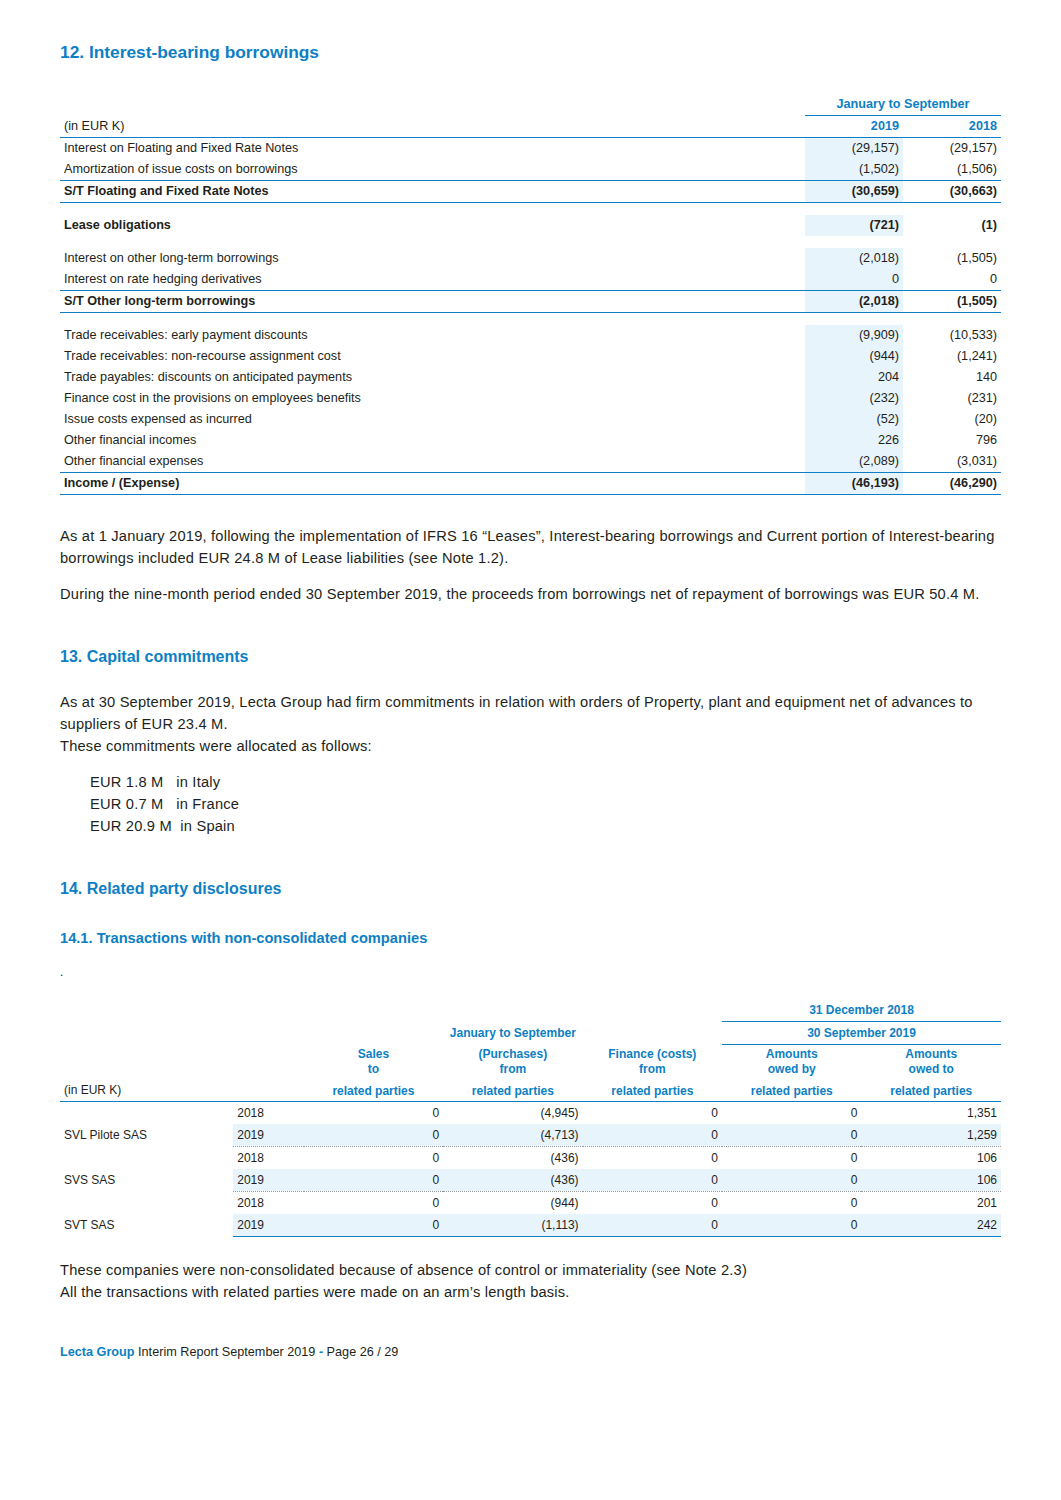12. Interest-bearing borrowings
| | January to September |
| (in EUR K) | 2019 | 2018 |
| Interest on Floating and Fixed Rate Notes | (29,157) | (29,157) |
| Amortization of issue costs on borrowings | (1,502) | (1,506) |
| S/T Floating and Fixed Rate Notes | (30,659) | (30,663) |
| Lease obligations | (721) | (1) |
| Interest on other long-term borrowings | (2,018) | (1,505) |
| Interest on rate hedging derivatives | 0 | 0 |
| S/T Other long-term borrowings | (2,018) | (1,505) |
| Trade receivables: early payment discounts | (9,909) | (10,533) |
| Trade receivables: non-recourse assignment cost | (944) | (1,241) |
| Trade payables: discounts on anticipated payments | 204 | 140 |
| Finance cost in the provisions on employees benefits | (232) | (231) |
| Issue costs expensed as incurred | (52) | (20) |
| Other financial incomes | 226 | 796 |
| Other financial expenses | (2,089) | (3,031) |
| Income / (Expense) | (46,193) | (46,290) |
As at 1 January 2019, following the implementation of IFRS 16 “Leases”, Interest-bearing borrowings and Current portion of Interest-bearing borrowings included EUR 24.8 M of Lease liabilities (see Note 1.2).
During the nine-month period ended 30 September 2019, the proceeds from borrowings net of repayment of borrowings was EUR 50.4 M.
13. Capital commitments
As at 30 September 2019, Lecta Group had firm commitments in relation with orders of Property, plant and equipment net of advances to suppliers of EUR 23.4 M.
These commitments were allocated as follows:
EUR 1.8 M in Italy
EUR 0.7 M in France
EUR 20.9 M in Spain
14. Related party disclosures
14.1. Transactions with non-consolidated companies
.
| | | 31 December 2018 |
| | January to September | 30 September 2019 |
| | | Sales to | (Purchases) from | Finance (costs) from | Amounts owed by | Amounts owed to |
| (in EUR K) | | related parties | related parties | related parties | related parties | related parties |
| SVL Pilote SAS | 2018 | 0 | (4,945) | 0 | 0 | 1,351 |
| 2019 | 0 | (4,713) | 0 | 0 | 1,259 |
| SVS SAS | 2018 | 0 | (436) | 0 | 0 | 106 |
| 2019 | 0 | (436) | 0 | 0 | 106 |
| SVT SAS | 2018 | 0 | (944) | 0 | 0 | 201 |
| 2019 | 0 | (1,113) | 0 | 0 | 242 |
These companies were non-consolidated because of absence of control or immateriality (see Note 2.3)
All the transactions with related parties were made on an arm’s length basis.
Lecta Group Interim Report September 2019 - Page 26 / 29